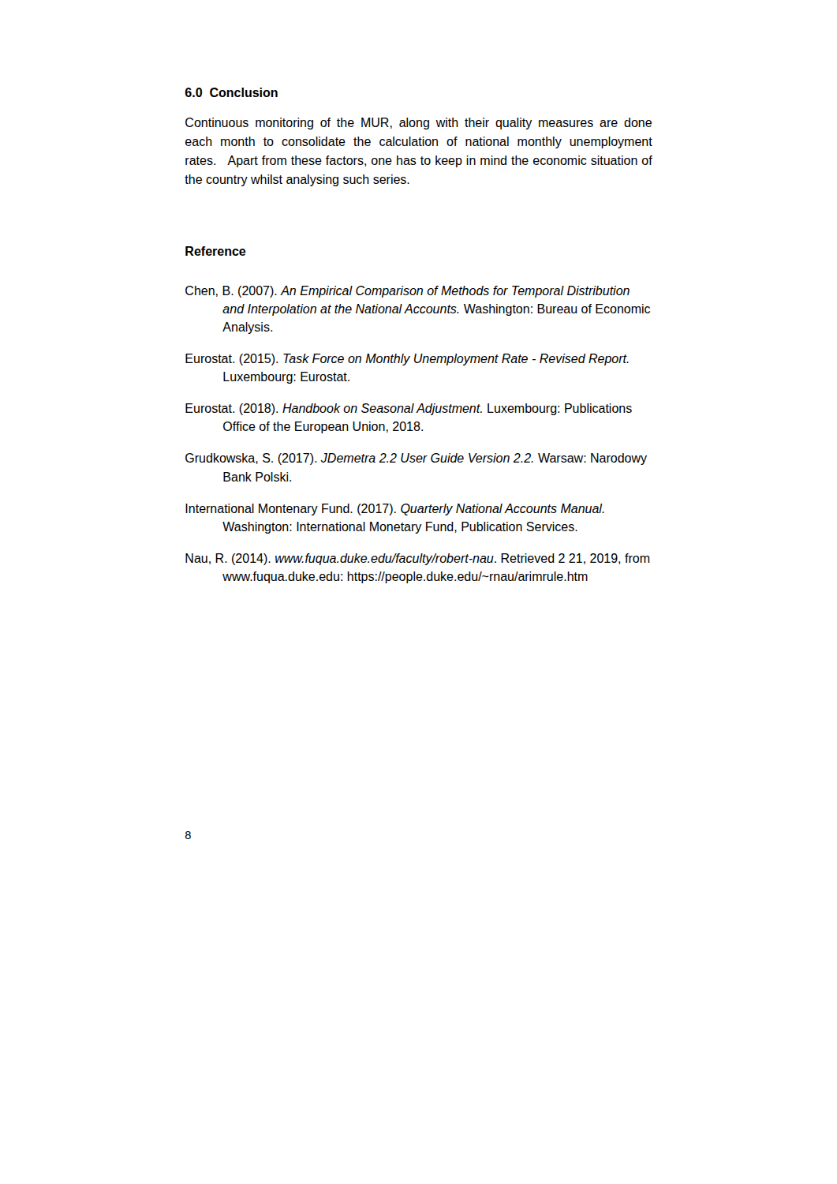6.0 Conclusion
Continuous monitoring of the MUR, along with their quality measures are done each month to consolidate the calculation of national monthly unemployment rates. Apart from these factors, one has to keep in mind the economic situation of the country whilst analysing such series.
Reference
Chen, B. (2007). An Empirical Comparison of Methods for Temporal Distribution and Interpolation at the National Accounts. Washington: Bureau of Economic Analysis.
Eurostat. (2015). Task Force on Monthly Unemployment Rate - Revised Report. Luxembourg: Eurostat.
Eurostat. (2018). Handbook on Seasonal Adjustment. Luxembourg: Publications Office of the European Union, 2018.
Grudkowska, S. (2017). JDemetra 2.2 User Guide Version 2.2. Warsaw: Narodowy Bank Polski.
International Montenary Fund. (2017). Quarterly National Accounts Manual. Washington: International Monetary Fund, Publication Services.
Nau, R. (2014). www.fuqua.duke.edu/faculty/robert-nau. Retrieved 2 21, 2019, from www.fuqua.duke.edu: https://people.duke.edu/~rnau/arimrule.htm
8